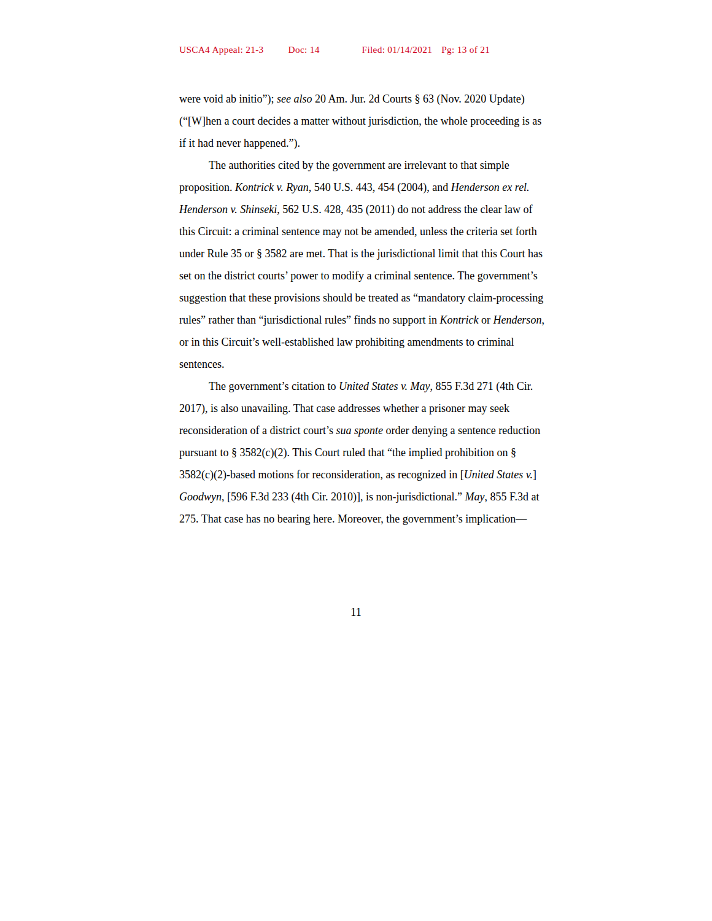USCA4 Appeal: 21-3 Doc: 14 Filed: 01/14/2021 Pg: 13 of 21
were void ab initio”); see also 20 Am. Jur. 2d Courts § 63 (Nov. 2020 Update) (“[W]hen a court decides a matter without jurisdiction, the whole proceeding is as if it had never happened.”).
The authorities cited by the government are irrelevant to that simple proposition. Kontrick v. Ryan, 540 U.S. 443, 454 (2004), and Henderson ex rel. Henderson v. Shinseki, 562 U.S. 428, 435 (2011) do not address the clear law of this Circuit: a criminal sentence may not be amended, unless the criteria set forth under Rule 35 or § 3582 are met. That is the jurisdictional limit that this Court has set on the district courts’ power to modify a criminal sentence. The government’s suggestion that these provisions should be treated as “mandatory claim-processing rules” rather than “jurisdictional rules” finds no support in Kontrick or Henderson, or in this Circuit’s well-established law prohibiting amendments to criminal sentences.
The government’s citation to United States v. May, 855 F.3d 271 (4th Cir. 2017), is also unavailing. That case addresses whether a prisoner may seek reconsideration of a district court’s sua sponte order denying a sentence reduction pursuant to § 3582(c)(2). This Court ruled that “the implied prohibition on § 3582(c)(2)-based motions for reconsideration, as recognized in [United States v.] Goodwyn, [596 F.3d 233 (4th Cir. 2010)], is non-jurisdictional.” May, 855 F.3d at 275. That case has no bearing here. Moreover, the government’s implication—
11